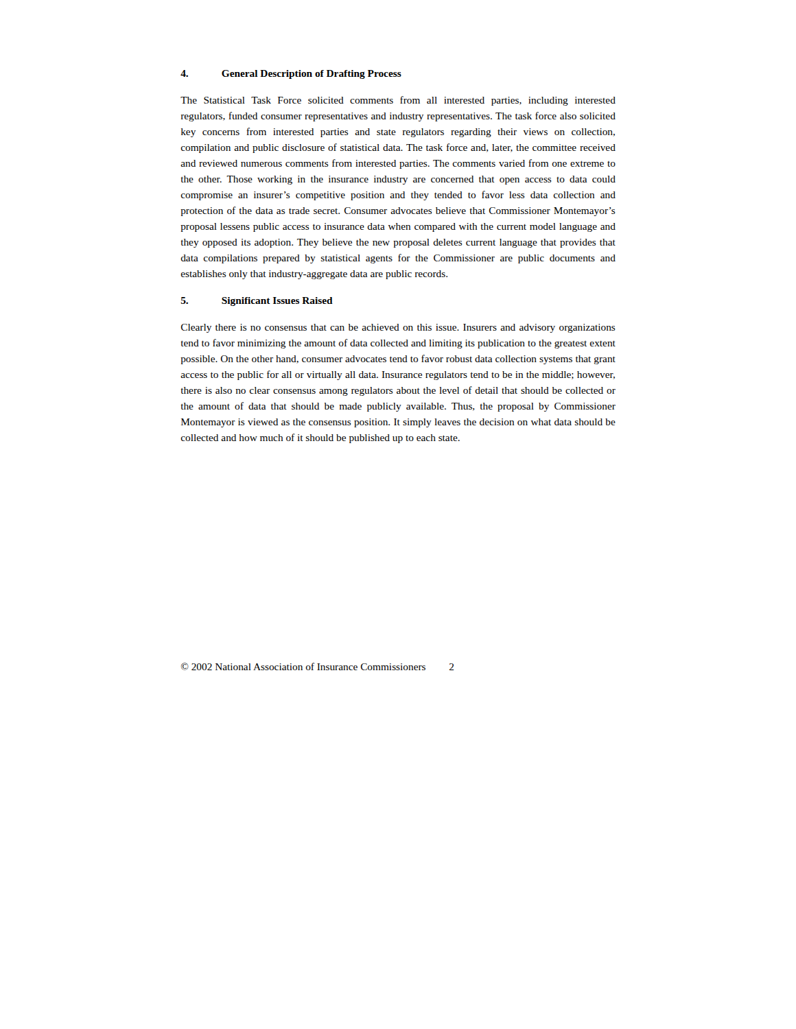4. General Description of Drafting Process
The Statistical Task Force solicited comments from all interested parties, including interested regulators, funded consumer representatives and industry representatives. The task force also solicited key concerns from interested parties and state regulators regarding their views on collection, compilation and public disclosure of statistical data. The task force and, later, the committee received and reviewed numerous comments from interested parties. The comments varied from one extreme to the other. Those working in the insurance industry are concerned that open access to data could compromise an insurer’s competitive position and they tended to favor less data collection and protection of the data as trade secret. Consumer advocates believe that Commissioner Montemayor’s proposal lessens public access to insurance data when compared with the current model language and they opposed its adoption. They believe the new proposal deletes current language that provides that data compilations prepared by statistical agents for the Commissioner are public documents and establishes only that industry-aggregate data are public records.
5. Significant Issues Raised
Clearly there is no consensus that can be achieved on this issue. Insurers and advisory organizations tend to favor minimizing the amount of data collected and limiting its publication to the greatest extent possible. On the other hand, consumer advocates tend to favor robust data collection systems that grant access to the public for all or virtually all data. Insurance regulators tend to be in the middle; however, there is also no clear consensus among regulators about the level of detail that should be collected or the amount of data that should be made publicly available. Thus, the proposal by Commissioner Montemayor is viewed as the consensus position. It simply leaves the decision on what data should be collected and how much of it should be published up to each state.
© 2002 National Association of Insurance Commissioners2